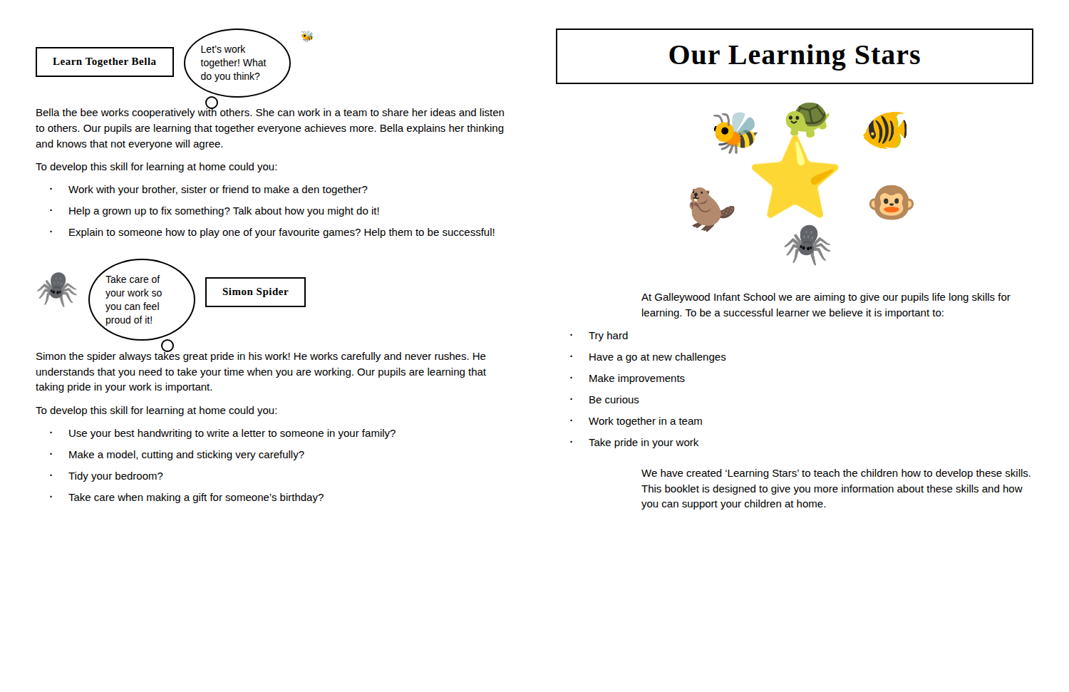Learn Together Bella
Let’s work together! What do you think?
🐝
Bella the bee works cooperatively with others. She can work in a team to share her ideas and listen to others. Our pupils are learning that together everyone achieves more. Bella explains her thinking and knows that not everyone will agree.
To develop this skill for learning at home could you:
Work with your brother, sister or friend to make a den together?
Help a grown up to fix something? Talk about how you might do it!
Explain to someone how to play one of your favourite games? Help them to be successful!
🕷️
Take care of your work so you can feel proud of it!
Simon Spider
Simon the spider always takes great pride in his work! He works carefully and never rushes. He understands that you need to take your time when you are working. Our pupils are learning that taking pride in your work is important.
To develop this skill for learning at home could you:
Use your best handwriting to write a letter to someone in your family?
Make a model, cutting and sticking very carefully?
Tidy your bedroom?
Take care when making a gift for someone’s birthday?
Our Learning Stars
🐝 🐢 🐠 ⭐ 🐵 🦫 🕷️
At Galleywood Infant School we are aiming to give our pupils life long skills for learning. To be a successful learner we believe it is important to:
Try hard
Have a go at new challenges
Make improvements
Be curious
Work together in a team
Take pride in your work
We have created ‘Learning Stars’ to teach the children how to develop these skills. This booklet is designed to give you more information about these skills and how you can support your children at home.